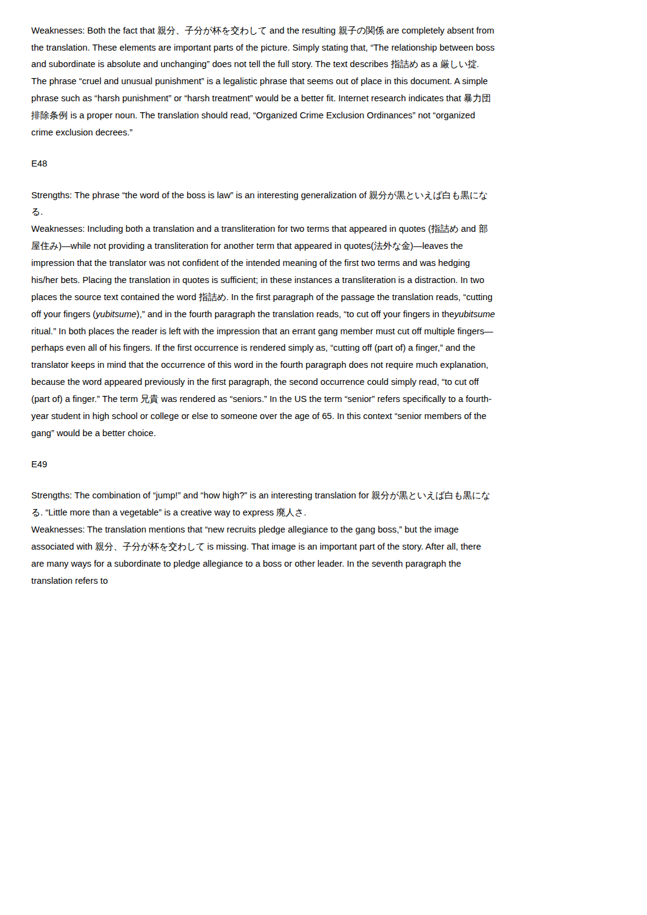Weaknesses: Both the fact that 親分、子分が杯を交わして and the resulting 親子の関係 are completely absent from the translation. These elements are important parts of the picture. Simply stating that, “The relationship between boss and subordinate is absolute and unchanging” does not tell the full story. The text describes 指詰め as a 厳しい掟. The phrase “cruel and unusual punishment” is a legalistic phrase that seems out of place in this document. A simple phrase such as “harsh punishment” or “harsh treatment” would be a better fit. Internet research indicates that 暴力団排除条例 is a proper noun. The translation should read, “Organized Crime Exclusion Ordinances” not “organized crime exclusion decrees.”
E48
Strengths: The phrase “the word of the boss is law” is an interesting generalization of 親分が黒といえば白も黒になる.
Weaknesses: Including both a translation and a transliteration for two terms that appeared in quotes (指詰め and 部屋住み)—while not providing a transliteration for another term that appeared in quotes(法外な金)—leaves the impression that the translator was not confident of the intended meaning of the first two terms and was hedging his/her bets. Placing the translation in quotes is sufficient; in these instances a transliteration is a distraction. In two places the source text contained the word 指詰め. In the first paragraph of the passage the translation reads, “cutting off your fingers (yubitsume),” and in the fourth paragraph the translation reads, “to cut off your fingers in theyubitsume ritual.” In both places the reader is left with the impression that an errant gang member must cut off multiple fingers—perhaps even all of his fingers. If the first occurrence is rendered simply as, “cutting off (part of) a finger,” and the translator keeps in mind that the occurrence of this word in the fourth paragraph does not require much explanation, because the word appeared previously in the first paragraph, the second occurrence could simply read, “to cut off (part of) a finger.” The term 兄貴 was rendered as “seniors.” In the US the term “senior” refers specifically to a fourth-year student in high school or college or else to someone over the age of 65. In this context “senior members of the gang” would be a better choice.
E49
Strengths: The combination of “jump!” and “how high?” is an interesting translation for 親分が黒といえば白も黒になる. “Little more than a vegetable” is a creative way to express 廃人さ.
Weaknesses: The translation mentions that “new recruits pledge allegiance to the gang boss,” but the image associated with 親分、子分が杯を交わして is missing. That image is an important part of the story. After all, there are many ways for a subordinate to pledge allegiance to a boss or other leader. In the seventh paragraph the translation refers to